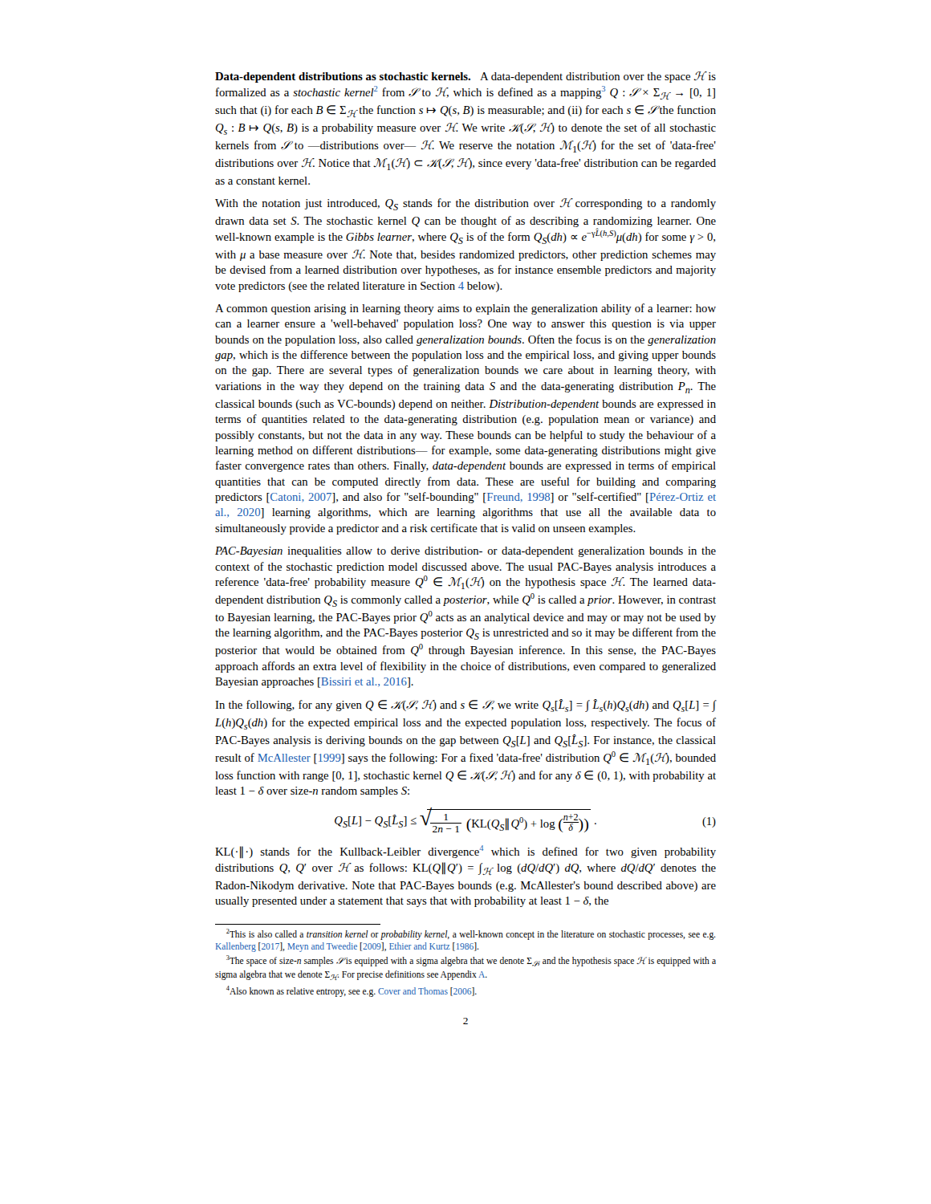Data-dependent distributions as stochastic kernels. A data-dependent distribution over the space ℋ is formalized as a stochastic kernel2 from 𝒮 to ℋ, which is defined as a mapping3 Q : 𝒮 × Σℋ → [0, 1] such that (i) for each B ∈ Σℋ the function s ↦ Q(s, B) is measurable; and (ii) for each s ∈ 𝒮 the function Qs : B ↦ Q(s, B) is a probability measure over ℋ. We write 𝒦(𝒮, ℋ) to denote the set of all stochastic kernels from 𝒮 to —distributions over— ℋ. We reserve the notation ℳ1(ℋ) for the set of 'data-free' distributions over ℋ. Notice that ℳ1(ℋ) ⊂ 𝒦(𝒮, ℋ), since every 'data-free' distribution can be regarded as a constant kernel.
With the notation just introduced, QS stands for the distribution over ℋ corresponding to a randomly drawn data set S. The stochastic kernel Q can be thought of as describing a randomizing learner. One well-known example is the Gibbs learner, where QS is of the form QS(dh) ∝ e−γL̂(h,S)μ(dh) for some γ > 0, with μ a base measure over ℋ. Note that, besides randomized predictors, other prediction schemes may be devised from a learned distribution over hypotheses, as for instance ensemble predictors and majority vote predictors (see the related literature in Section 4 below).
A common question arising in learning theory aims to explain the generalization ability of a learner: how can a learner ensure a 'well-behaved' population loss? One way to answer this question is via upper bounds on the population loss, also called generalization bounds. Often the focus is on the generalization gap, which is the difference between the population loss and the empirical loss, and giving upper bounds on the gap. There are several types of generalization bounds we care about in learning theory, with variations in the way they depend on the training data S and the data-generating distribution Pn. The classical bounds (such as VC-bounds) depend on neither. Distribution-dependent bounds are expressed in terms of quantities related to the data-generating distribution (e.g. population mean or variance) and possibly constants, but not the data in any way. These bounds can be helpful to study the behaviour of a learning method on different distributions— for example, some data-generating distributions might give faster convergence rates than others. Finally, data-dependent bounds are expressed in terms of empirical quantities that can be computed directly from data. These are useful for building and comparing predictors [Catoni, 2007], and also for "self-bounding" [Freund, 1998] or "self-certified" [Pérez-Ortiz et al., 2020] learning algorithms, which are learning algorithms that use all the available data to simultaneously provide a predictor and a risk certificate that is valid on unseen examples.
PAC-Bayesian inequalities allow to derive distribution- or data-dependent generalization bounds in the context of the stochastic prediction model discussed above. The usual PAC-Bayes analysis introduces a reference 'data-free' probability measure Q0 ∈ ℳ1(ℋ) on the hypothesis space ℋ. The learned data-dependent distribution QS is commonly called a posterior, while Q0 is called a prior. However, in contrast to Bayesian learning, the PAC-Bayes prior Q0 acts as an analytical device and may or may not be used by the learning algorithm, and the PAC-Bayes posterior QS is unrestricted and so it may be different from the posterior that would be obtained from Q0 through Bayesian inference. In this sense, the PAC-Bayes approach affords an extra level of flexibility in the choice of distributions, even compared to generalized Bayesian approaches [Bissiri et al., 2016].
In the following, for any given Q ∈ 𝒦(𝒮, ℋ) and s ∈ 𝒮, we write Qs[L̂s] = ∫ L̂s(h)Qs(dh) and Qs[L] = ∫ L(h)Qs(dh) for the expected empirical loss and the expected population loss, respectively. The focus of PAC-Bayes analysis is deriving bounds on the gap between QS[L] and QS[L̂S]. For instance, the classical result of McAllester [1999] says the following: For a fixed 'data-free' distribution Q0 ∈ ℳ1(ℋ), bounded loss function with range [0, 1], stochastic kernel Q ∈ 𝒦(𝒮, ℋ) and for any δ ∈ (0, 1), with probability at least 1 − δ over size-n random samples S:
QS[L] − QS[L̂S] ≤ 12n − 1 (KL(QS∥Q0) + log (n+2 δ)) . (1)
KL(·∥·) stands for the Kullback-Leibler divergence4 which is defined for two given probability distributions Q, Q′ over ℋ as follows: KL(Q∥Q′) = ∫ℋ log (dQ/dQ′) dQ, where dQ/dQ′ denotes the Radon-Nikodym derivative. Note that PAC-Bayes bounds (e.g. McAllester's bound described above) are usually presented under a statement that says that with probability at least 1 − δ, the
2This is also called a transition kernel or probability kernel, a well-known concept in the literature on stochastic processes, see e.g. Kallenberg [2017], Meyn and Tweedie [2009], Ethier and Kurtz [1986].
3The space of size-n samples 𝒮 is equipped with a sigma algebra that we denote Σ𝒮, and the hypothesis space ℋ is equipped with a sigma algebra that we denote Σℋ. For precise definitions see Appendix A.
4Also known as relative entropy, see e.g. Cover and Thomas [2006].
2